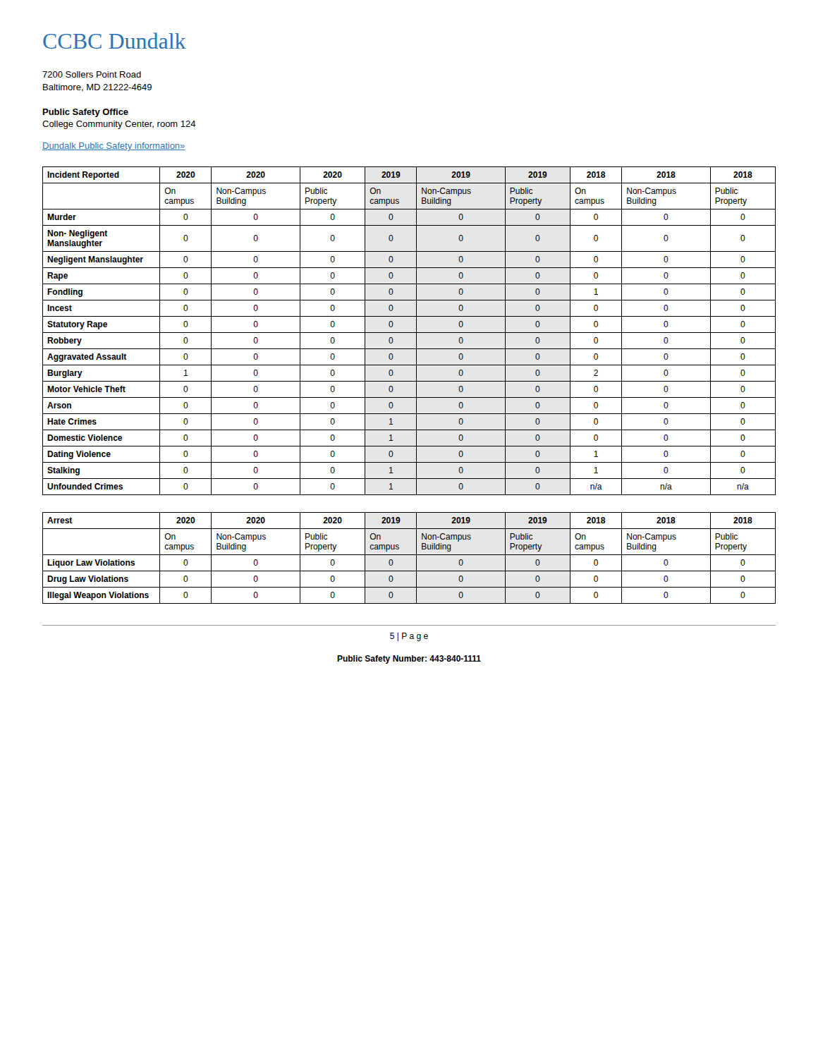CCBC Dundalk
7200 Sollers Point Road
Baltimore, MD 21222-4649
Public Safety Office
College Community Center, room 124
Dundalk Public Safety information»
| Incident Reported | 2020 | 2020 | 2020 | 2019 | 2019 | 2019 | 2018 | 2018 | 2018 |
| --- | --- | --- | --- | --- | --- | --- | --- | --- | --- |
| | On campus | Non-Campus Building | Public Property | On campus | Non-Campus Building | Public Property | On campus | Non-Campus Building | Public Property |
| Murder | 0 | 0 | 0 | 0 | 0 | 0 | 0 | 0 | 0 |
| Non- Negligent Manslaughter | 0 | 0 | 0 | 0 | 0 | 0 | 0 | 0 | 0 |
| Negligent Manslaughter | 0 | 0 | 0 | 0 | 0 | 0 | 0 | 0 | 0 |
| Rape | 0 | 0 | 0 | 0 | 0 | 0 | 0 | 0 | 0 |
| Fondling | 0 | 0 | 0 | 0 | 0 | 0 | 1 | 0 | 0 |
| Incest | 0 | 0 | 0 | 0 | 0 | 0 | 0 | 0 | 0 |
| Statutory Rape | 0 | 0 | 0 | 0 | 0 | 0 | 0 | 0 | 0 |
| Robbery | 0 | 0 | 0 | 0 | 0 | 0 | 0 | 0 | 0 |
| Aggravated Assault | 0 | 0 | 0 | 0 | 0 | 0 | 0 | 0 | 0 |
| Burglary | 1 | 0 | 0 | 0 | 0 | 0 | 2 | 0 | 0 |
| Motor Vehicle Theft | 0 | 0 | 0 | 0 | 0 | 0 | 0 | 0 | 0 |
| Arson | 0 | 0 | 0 | 0 | 0 | 0 | 0 | 0 | 0 |
| Hate Crimes | 0 | 0 | 0 | 1 | 0 | 0 | 0 | 0 | 0 |
| Domestic Violence | 0 | 0 | 0 | 1 | 0 | 0 | 0 | 0 | 0 |
| Dating Violence | 0 | 0 | 0 | 0 | 0 | 0 | 1 | 0 | 0 |
| Stalking | 0 | 0 | 0 | 1 | 0 | 0 | 1 | 0 | 0 |
| Unfounded Crimes | 0 | 0 | 0 | 1 | 0 | 0 | n/a | n/a | n/a |
| Arrest | 2020 | 2020 | 2020 | 2019 | 2019 | 2019 | 2018 | 2018 | 2018 |
| --- | --- | --- | --- | --- | --- | --- | --- | --- | --- |
| | On campus | Non-Campus Building | Public Property | On campus | Non-Campus Building | Public Property | On campus | Non-Campus Building | Public Property |
| Liquor Law Violations | 0 | 0 | 0 | 0 | 0 | 0 | 0 | 0 | 0 |
| Drug Law Violations | 0 | 0 | 0 | 0 | 0 | 0 | 0 | 0 | 0 |
| Illegal Weapon Violations | 0 | 0 | 0 | 0 | 0 | 0 | 0 | 0 | 0 |
5 | P a g e
Public Safety Number: 443-840-1111